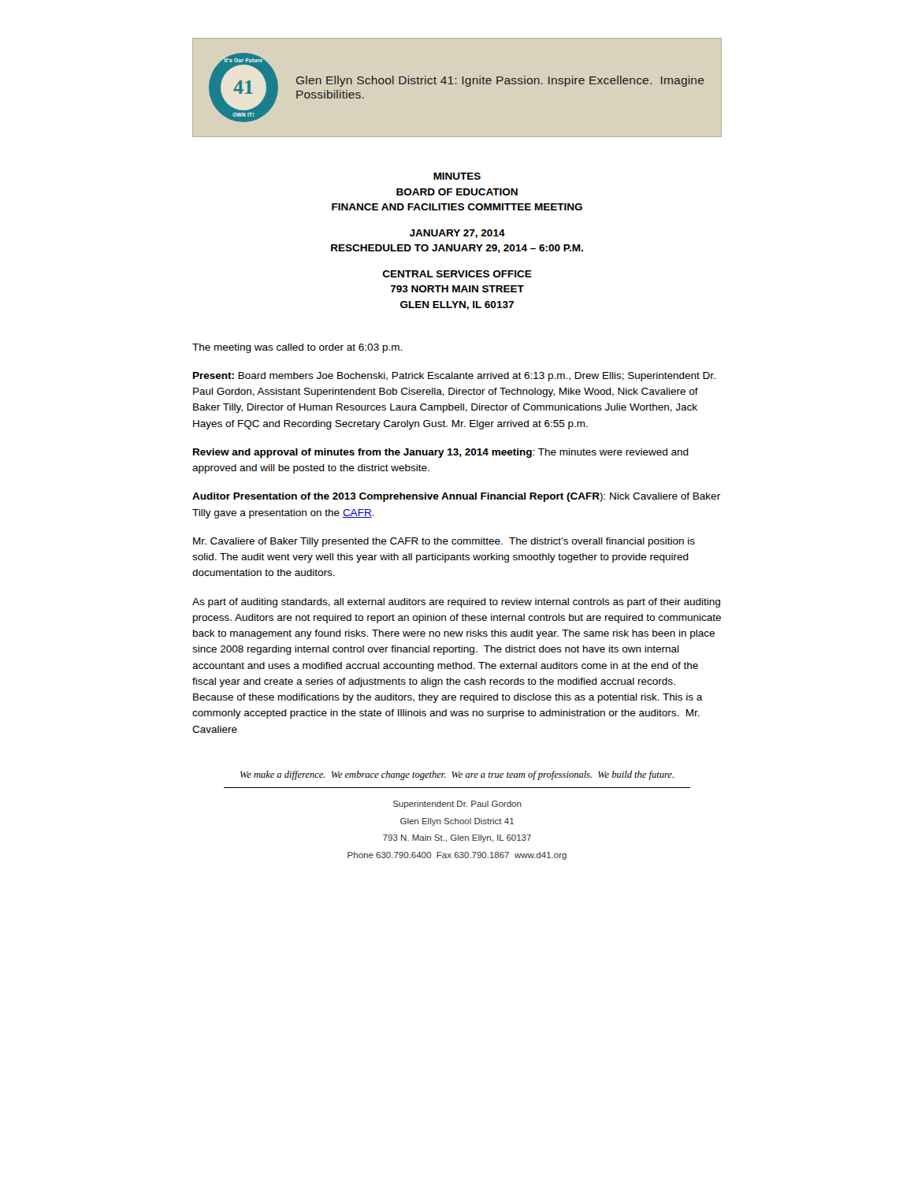It's Our Future
41
OWN IT!
Glen Ellyn School District 41: Ignite Passion. Inspire Excellence. Imagine Possibilities.
MINUTES
BOARD OF EDUCATION
FINANCE AND FACILITIES COMMITTEE MEETING JANUARY 27, 2014
RESCHEDULED TO JANUARY 29, 2014 – 6:00 P.M. CENTRAL SERVICES OFFICE
793 NORTH MAIN STREET
GLEN ELLYN, IL 60137
The meeting was called to order at 6:03 p.m.
Present: Board members Joe Bochenski, Patrick Escalante arrived at 6:13 p.m., Drew Ellis; Superintendent Dr. Paul Gordon, Assistant Superintendent Bob Ciserella, Director of Technology, Mike Wood, Nick Cavaliere of Baker Tilly, Director of Human Resources Laura Campbell, Director of Communications Julie Worthen, Jack Hayes of FQC and Recording Secretary Carolyn Gust. Mr. Elger arrived at 6:55 p.m.
Review and approval of minutes from the January 13, 2014 meeting: The minutes were reviewed and approved and will be posted to the district website.
Auditor Presentation of the 2013 Comprehensive Annual Financial Report (CAFR): Nick Cavaliere of Baker Tilly gave a presentation on the CAFR.
Mr. Cavaliere of Baker Tilly presented the CAFR to the committee. The district’s overall financial position is solid. The audit went very well this year with all participants working smoothly together to provide required documentation to the auditors.
As part of auditing standards, all external auditors are required to review internal controls as part of their auditing process. Auditors are not required to report an opinion of these internal controls but are required to communicate back to management any found risks. There were no new risks this audit year. The same risk has been in place since 2008 regarding internal control over financial reporting. The district does not have its own internal accountant and uses a modified accrual accounting method. The external auditors come in at the end of the fiscal year and create a series of adjustments to align the cash records to the modified accrual records. Because of these modifications by the auditors, they are required to disclose this as a potential risk. This is a commonly accepted practice in the state of Illinois and was no surprise to administration or the auditors. Mr. Cavaliere
We make a difference. We embrace change together. We are a true team of professionals. We build the future.
Superintendent Dr. Paul Gordon
Glen Ellyn School District 41
793 N. Main St., Glen Ellyn, IL 60137
Phone 630.790.6400 Fax 630.790.1867 www.d41.org